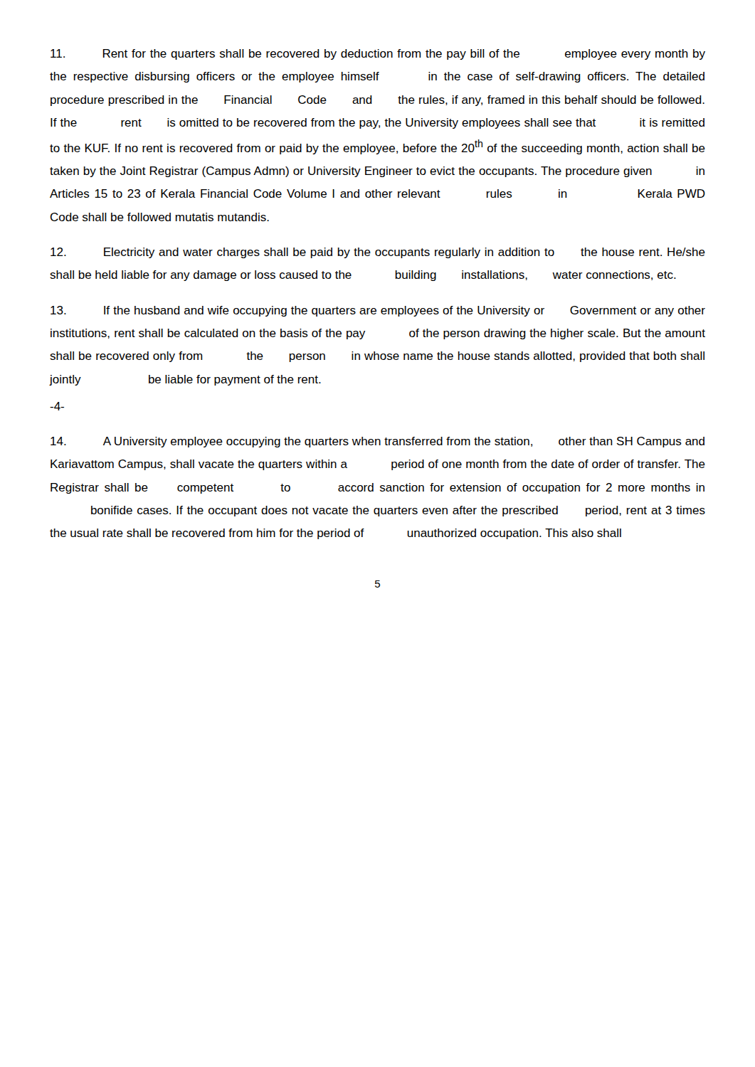11. Rent for the quarters shall be recovered by deduction from the pay bill of the employee every month by the respective disbursing officers or the employee himself in the case of self-drawing officers. The detailed procedure prescribed in the Financial Code and the rules, if any, framed in this behalf should be followed. If the rent is omitted to be recovered from the pay, the University employees shall see that it is remitted to the KUF. If no rent is recovered from or paid by the employee, before the 20th of the succeeding month, action shall be taken by the Joint Registrar (Campus Admn) or University Engineer to evict the occupants. The procedure given in Articles 15 to 23 of Kerala Financial Code Volume I and other relevant rules in Kerala PWD Code shall be followed mutatis mutandis.
12. Electricity and water charges shall be paid by the occupants regularly in addition to the house rent. He/she shall be held liable for any damage or loss caused to the building installations, water connections, etc.
13. If the husband and wife occupying the quarters are employees of the University or Government or any other institutions, rent shall be calculated on the basis of the pay of the person drawing the higher scale. But the amount shall be recovered only from the person in whose name the house stands allotted, provided that both shall jointly be liable for payment of the rent.
-4-
14. A University employee occupying the quarters when transferred from the station, other than SH Campus and Kariavattom Campus, shall vacate the quarters within a period of one month from the date of order of transfer. The Registrar shall be competent to accord sanction for extension of occupation for 2 more months in bonifide cases. If the occupant does not vacate the quarters even after the prescribed period, rent at 3 times the usual rate shall be recovered from him for the period of unauthorized occupation. This also shall
5